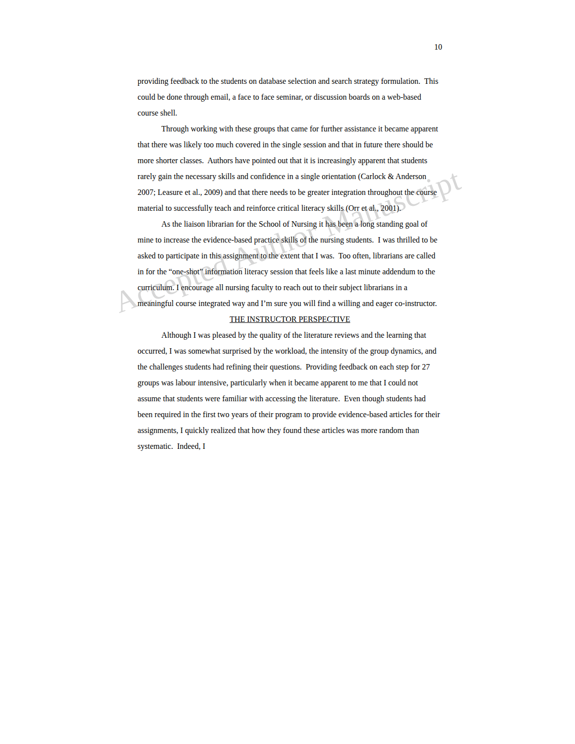10
Accepted Author Manuscript
providing feedback to the students on database selection and search strategy formulation. This could be done through email, a face to face seminar, or discussion boards on a web-based course shell.
Through working with these groups that came for further assistance it became apparent that there was likely too much covered in the single session and that in future there should be more shorter classes. Authors have pointed out that it is increasingly apparent that students rarely gain the necessary skills and confidence in a single orientation (Carlock & Anderson 2007; Leasure et al., 2009) and that there needs to be greater integration throughout the course material to successfully teach and reinforce critical literacy skills (Orr et al., 2001).
As the liaison librarian for the School of Nursing it has been a long standing goal of mine to increase the evidence-based practice skills of the nursing students. I was thrilled to be asked to participate in this assignment to the extent that I was. Too often, librarians are called in for the “one-shot” information literacy session that feels like a last minute addendum to the curriculum. I encourage all nursing faculty to reach out to their subject librarians in a meaningful course integrated way and I’m sure you will find a willing and eager co-instructor.
THE INSTRUCTOR PERSPECTIVE
Although I was pleased by the quality of the literature reviews and the learning that occurred, I was somewhat surprised by the workload, the intensity of the group dynamics, and the challenges students had refining their questions. Providing feedback on each step for 27 groups was labour intensive, particularly when it became apparent to me that I could not assume that students were familiar with accessing the literature. Even though students had been required in the first two years of their program to provide evidence-based articles for their assignments, I quickly realized that how they found these articles was more random than systematic. Indeed, I